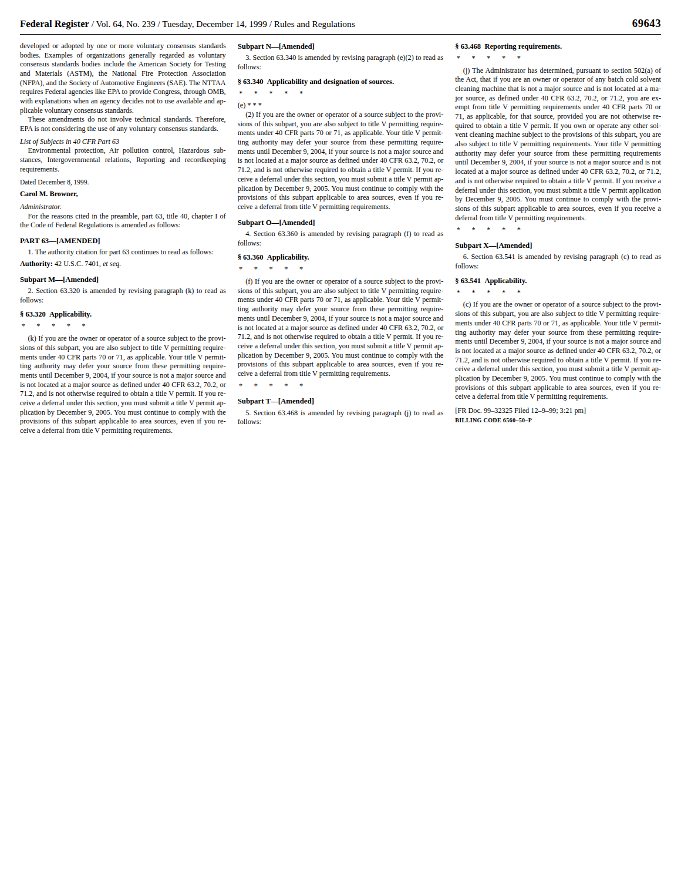Federal Register / Vol. 64, No. 239 / Tuesday, December 14, 1999 / Rules and Regulations
69643
developed or adopted by one or more voluntary consensus standards bodies. Examples of organizations generally regarded as voluntary consensus standards bodies include the American Society for Testing and Materials (ASTM), the National Fire Protection Association (NFPA), and the Society of Automotive Engineers (SAE). The NTTAA requires Federal agencies like EPA to provide Congress, through OMB, with explanations when an agency decides not to use available and applicable voluntary consensus standards.
These amendments do not involve technical standards. Therefore, EPA is not considering the use of any voluntary consensus standards.
List of Subjects in 40 CFR Part 63
Environmental protection, Air pollution control, Hazardous substances, Intergovernmental relations, Reporting and recordkeeping requirements.
Dated December 8, 1999.
Carol M. Browner,
Administrator.
For the reasons cited in the preamble, part 63, title 40, chapter I of the Code of Federal Regulations is amended as follows:
PART 63—[AMENDED]
1. The authority citation for part 63 continues to read as follows:
Authority: 42 U.S.C. 7401, et seq.
Subpart M—[Amended]
2. Section 63.320 is amended by revising paragraph (k) to read as follows:
§ 63.320 Applicability.
*****
(k) If you are the owner or operator of a source subject to the provisions of this subpart, you are also subject to title V permitting requirements under 40 CFR parts 70 or 71, as applicable. Your title V permitting authority may defer your source from these permitting requirements until December 9, 2004, if your source is not a major source and is not located at a major source as defined under 40 CFR 63.2, 70.2, or 71.2, and is not otherwise required to obtain a title V permit. If you receive a deferral under this section, you must submit a title V permit application by December 9, 2005. You must continue to comply with the provisions of this subpart applicable to area sources, even if you receive a deferral from title V permitting requirements.
Subpart N—[Amended]
3. Section 63.340 is amended by revising paragraph (e)(2) to read as follows:
§ 63.340 Applicability and designation of sources.
*****
(e) * * *
(2) If you are the owner or operator of a source subject to the provisions of this subpart, you are also subject to title V permitting requirements under 40 CFR parts 70 or 71, as applicable. Your title V permitting authority may defer your source from these permitting requirements until December 9, 2004, if your source is not a major source and is not located at a major source as defined under 40 CFR 63.2, 70.2, or 71.2, and is not otherwise required to obtain a title V permit. If you receive a deferral under this section, you must submit a title V permit application by December 9, 2005. You must continue to comply with the provisions of this subpart applicable to area sources, even if you receive a deferral from title V permitting requirements.
Subpart O—[Amended]
4. Section 63.360 is amended by revising paragraph (f) to read as follows:
§ 63.360 Applicability.
*****
(f) If you are the owner or operator of a source subject to the provisions of this subpart, you are also subject to title V permitting requirements under 40 CFR parts 70 or 71, as applicable. Your title V permitting authority may defer your source from these permitting requirements until December 9, 2004, if your source is not a major source and is not located at a major source as defined under 40 CFR 63.2, 70.2, or 71.2, and is not otherwise required to obtain a title V permit. If you receive a deferral under this section, you must submit a title V permit application by December 9, 2005. You must continue to comply with the provisions of this subpart applicable to area sources, even if you receive a deferral from title V permitting requirements.
*****
Subpart T—[Amended]
5. Section 63.468 is amended by revising paragraph (j) to read as follows:
§ 63.468 Reporting requirements.
*****
(j) The Administrator has determined, pursuant to section 502(a) of the Act, that if you are an owner or operator of any batch cold solvent cleaning machine that is not a major source and is not located at a major source, as defined under 40 CFR 63.2, 70.2, or 71.2, you are exempt from title V permitting requirements under 40 CFR parts 70 or 71, as applicable, for that source, provided you are not otherwise required to obtain a title V permit. If you own or operate any other solvent cleaning machine subject to the provisions of this subpart, you are also subject to title V permitting requirements. Your title V permitting authority may defer your source from these permitting requirements until December 9, 2004, if your source is not a major source and is not located at a major source as defined under 40 CFR 63.2, 70.2, or 71.2, and is not otherwise required to obtain a title V permit. If you receive a deferral under this section, you must submit a title V permit application by December 9, 2005. You must continue to comply with the provisions of this subpart applicable to area sources, even if you receive a deferral from title V permitting requirements.
*****
Subpart X—[Amended]
6. Section 63.541 is amended by revising paragraph (c) to read as follows:
§ 63.541 Applicability.
*****
(c) If you are the owner or operator of a source subject to the provisions of this subpart, you are also subject to title V permitting requirements under 40 CFR parts 70 or 71, as applicable. Your title V permitting authority may defer your source from these permitting requirements until December 9, 2004, if your source is not a major source and is not located at a major source as defined under 40 CFR 63.2, 70.2, or 71.2, and is not otherwise required to obtain a title V permit. If you receive a deferral under this section, you must submit a title V permit application by December 9, 2005. You must continue to comply with the provisions of this subpart applicable to area sources, even if you receive a deferral from title V permitting requirements.
[FR Doc. 99–32325 Filed 12–9–99; 3:21 pm]
BILLING CODE 6560–50–P